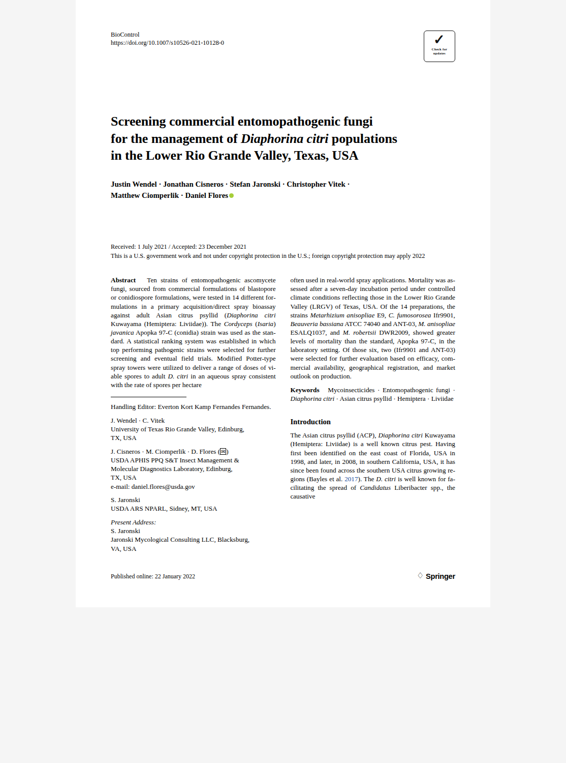BioControl
https://doi.org/10.1007/s10526-021-10128-0
✓
Check for
updates
Screening commercial entomopathogenic fungi
for the management of Diaphorina citri populations
in the Lower Rio Grande Valley, Texas, USA
Justin Wendel · Jonathan Cisneros · Stefan Jaronski · Christopher Vitek ·
Matthew Ciomperlik · Daniel Flores
Received: 1 July 2021 / Accepted: 23 December 2021
This is a U.S. government work and not under copyright protection in the U.S.; foreign copyright protection may apply 2022
Abstract Ten strains of entomopathogenic ascomycete fungi, sourced from commercial formulations of blastopore or conidiospore formulations, were tested in 14 different formulations in a primary acquisition/direct spray bioassay against adult Asian citrus psyllid (Diaphorina citri Kuwayama (Hemiptera: Liviidae)). The Cordyceps (Isaria) javanica Apopka 97-C (conidia) strain was used as the standard. A statistical ranking system was established in which top performing pathogenic strains were selected for further screening and eventual field trials. Modified Potter-type spray towers were utilized to deliver a range of doses of viable spores to adult D. citri in an aqueous spray consistent with the rate of spores per hectare
Handling Editor: Everton Kort Kamp Fernandes Fernandes.
J. Wendel · C. Vitek
University of Texas Rio Grande Valley, Edinburg,
TX, USA
J. Cisneros · M. Ciomperlik · D. Flores (✉)
USDA APHIS PPQ S&T Insect Management &
Molecular Diagnostics Laboratory, Edinburg,
TX, USA
e-mail: daniel.flores@usda.gov
S. Jaronski
USDA ARS NPARL, Sidney, MT, USA
Present Address:
S. Jaronski
Jaronski Mycological Consulting LLC, Blacksburg,
VA, USA
often used in real-world spray applications. Mortality was assessed after a seven-day incubation period under controlled climate conditions reflecting those in the Lower Rio Grande Valley (LRGV) of Texas, USA. Of the 14 preparations, the strains Metarhizium anisopliae E9, C. fumosorosea Ifr9901, Beauveria bassiana ATCC 74040 and ANT-03, M. anisopliae ESALQ1037, and M. robertsii DWR2009, showed greater levels of mortality than the standard, Apopka 97-C, in the laboratory setting. Of those six, two (Ifr9901 and ANT-03) were selected for further evaluation based on efficacy, commercial availability, geographical registration, and market outlook on production.
Keywords Mycoinsecticides · Entomopathogenic fungi · Diaphorina citri · Asian citrus psyllid · Hemiptera · Liviidae
Introduction
The Asian citrus psyllid (ACP), Diaphorina citri Kuwayama (Hemiptera: Liviidae) is a well known citrus pest. Having first been identified on the east coast of Florida, USA in 1998, and later, in 2008, in southern California, USA, it has since been found across the southern USA citrus growing regions (Bayles et al. 2017). The D. citri is well known for facilitating the spread of Candidatus Liberibacter spp., the causative
Published online: 22 January 2022
♢ Springer